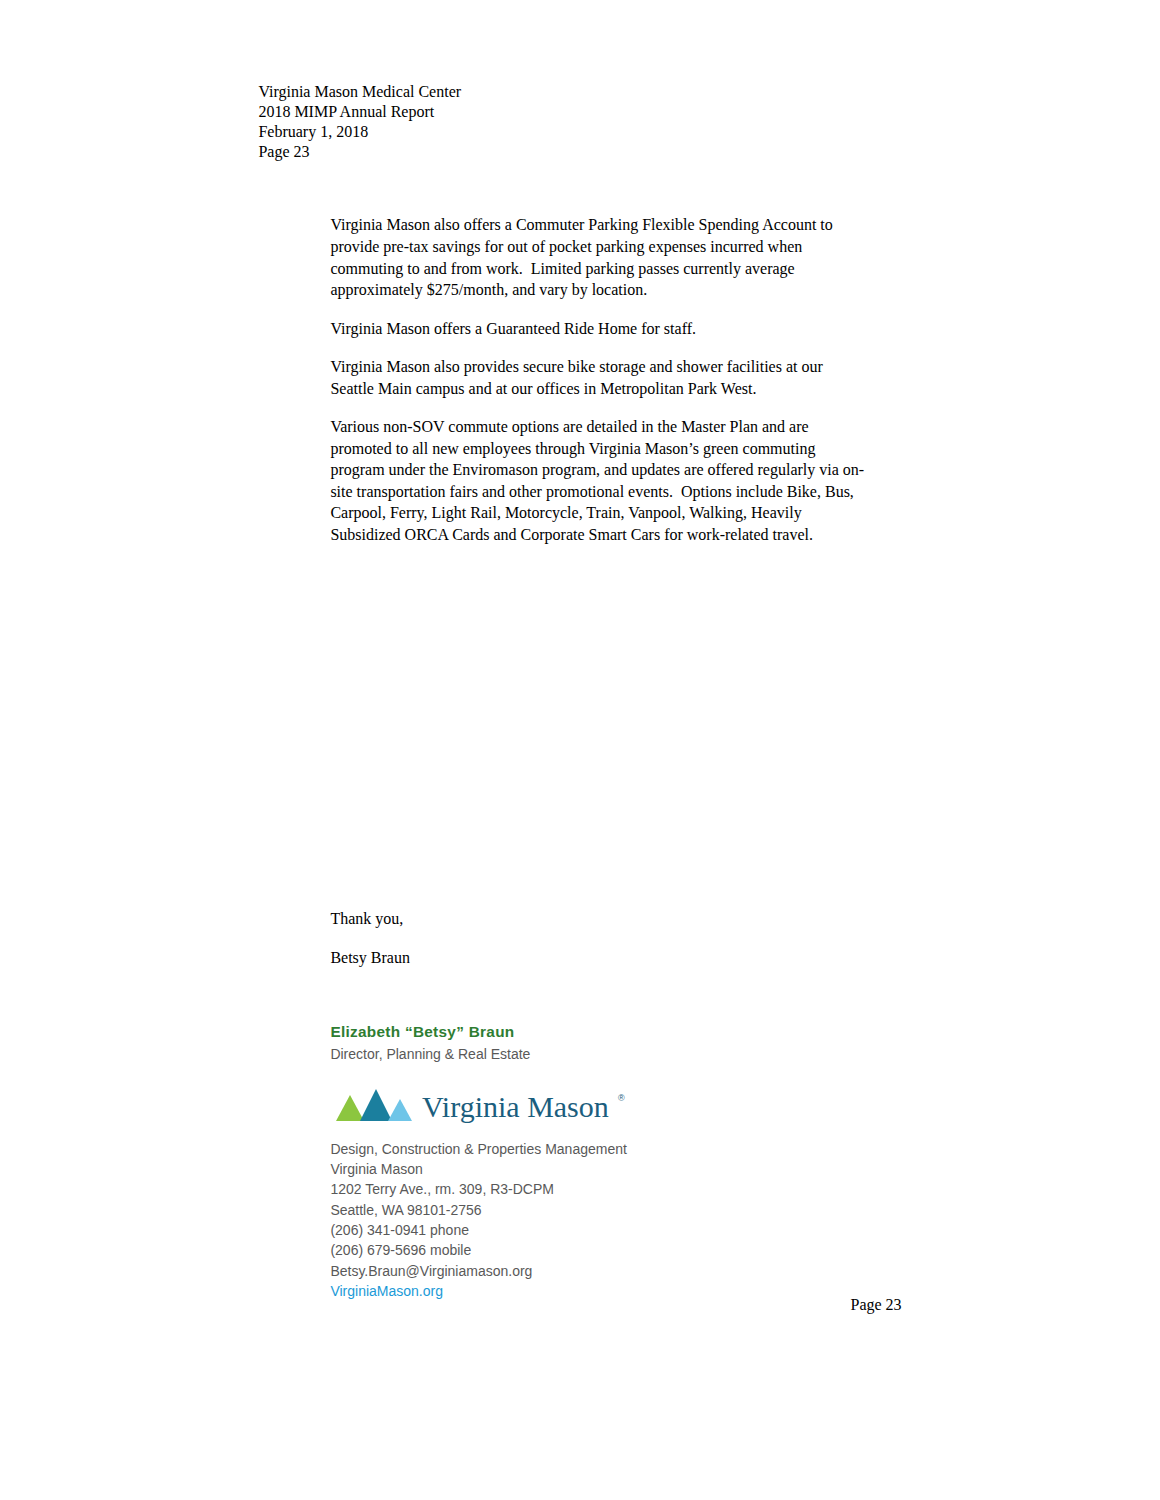Virginia Mason Medical Center
2018 MIMP Annual Report
February 1, 2018
Page 23
Virginia Mason also offers a Commuter Parking Flexible Spending Account to provide pre-tax savings for out of pocket parking expenses incurred when commuting to and from work. Limited parking passes currently average approximately $275/month, and vary by location.
Virginia Mason offers a Guaranteed Ride Home for staff.
Virginia Mason also provides secure bike storage and shower facilities at our Seattle Main campus and at our offices in Metropolitan Park West.
Various non-SOV commute options are detailed in the Master Plan and are promoted to all new employees through Virginia Mason’s green commuting program under the Enviromason program, and updates are offered regularly via on-site transportation fairs and other promotional events. Options include Bike, Bus, Carpool, Ferry, Light Rail, Motorcycle, Train, Vanpool, Walking, Heavily Subsidized ORCA Cards and Corporate Smart Cars for work-related travel.
Thank you,
Betsy Braun
Elizabeth “Betsy” Braun
Director, Planning & Real Estate
Virginia Mason ®
Design, Construction & Properties Management
Virginia Mason
1202 Terry Ave., rm. 309, R3-DCPM
Seattle, WA 98101-2756
(206) 341-0941 phone
(206) 679-5696 mobile
Betsy.Braun@Virginiamason.org
VirginiaMason.org
Page 23